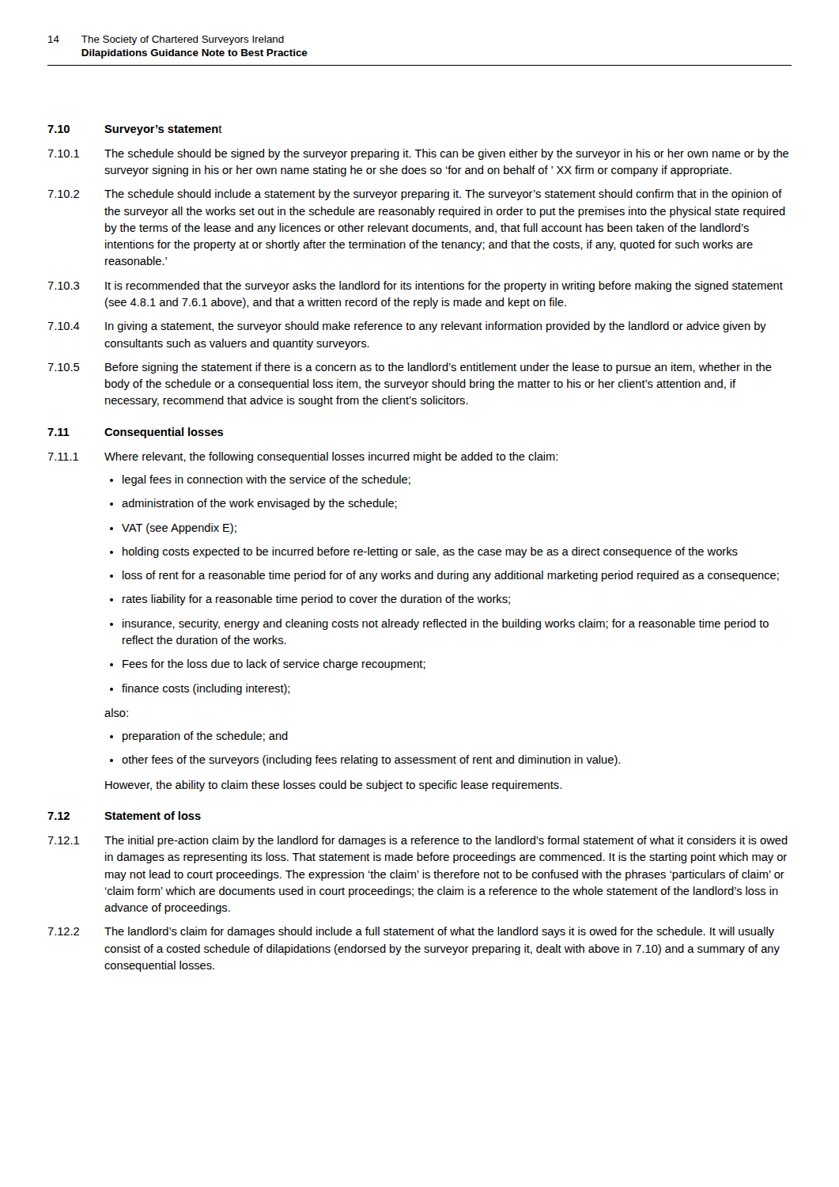14
The Society of Chartered Surveyors Ireland Dilapidations Guidance Note to Best Practice
7.10
Surveyor’s statement
7.10.1
The schedule should be signed by the surveyor preparing it. This can be given either by the surveyor in his or her own name or by the surveyor signing in his or her own name stating he or she does so ‘for and on behalf of ’ XX firm or company if appropriate.
7.10.2
The schedule should include a statement by the surveyor preparing it. The surveyor’s statement should confirm that in the opinion of the surveyor all the works set out in the schedule are reasonably required in order to put the premises into the physical state required by the terms of the lease and any licences or other relevant documents, and, that full account has been taken of the landlord’s intentions for the property at or shortly after the termination of the tenancy; and that the costs, if any, quoted for such works are reasonable.’
7.10.3
It is recommended that the surveyor asks the landlord for its intentions for the property in writing before making the signed statement (see 4.8.1 and 7.6.1 above), and that a written record of the reply is made and kept on file.
7.10.4
In giving a statement, the surveyor should make reference to any relevant information provided by the landlord or advice given by consultants such as valuers and quantity surveyors.
7.10.5
Before signing the statement if there is a concern as to the landlord’s entitlement under the lease to pursue an item, whether in the body of the schedule or a consequential loss item, the surveyor should bring the matter to his or her client’s attention and, if necessary, recommend that advice is sought from the client’s solicitors.
7.11
Consequential losses
7.11.1
Where relevant, the following consequential losses incurred might be added to the claim:
legal fees in connection with the service of the schedule;
administration of the work envisaged by the schedule;
VAT (see Appendix E);
holding costs expected to be incurred before re-letting or sale, as the case may be as a direct consequence of the works
loss of rent for a reasonable time period for of any works and during any additional marketing period required as a consequence;
rates liability for a reasonable time period to cover the duration of the works;
insurance, security, energy and cleaning costs not already reflected in the building works claim; for a reasonable time period to reflect the duration of the works.
Fees for the loss due to lack of service charge recoupment;
finance costs (including interest);
also:
preparation of the schedule; and
other fees of the surveyors (including fees relating to assessment of rent and diminution in value).
However, the ability to claim these losses could be subject to specific lease requirements.
7.12
Statement of loss
7.12.1
The initial pre-action claim by the landlord for damages is a reference to the landlord’s formal statement of what it considers it is owed in damages as representing its loss. That statement is made before proceedings are commenced. It is the starting point which may or may not lead to court proceedings. The expression ‘the claim’ is therefore not to be confused with the phrases ‘particulars of claim’ or ‘claim form’ which are documents used in court proceedings; the claim is a reference to the whole statement of the landlord’s loss in advance of proceedings.
7.12.2
The landlord’s claim for damages should include a full statement of what the landlord says it is owed for the schedule. It will usually consist of a costed schedule of dilapidations (endorsed by the surveyor preparing it, dealt with above in 7.10) and a summary of any consequential losses.